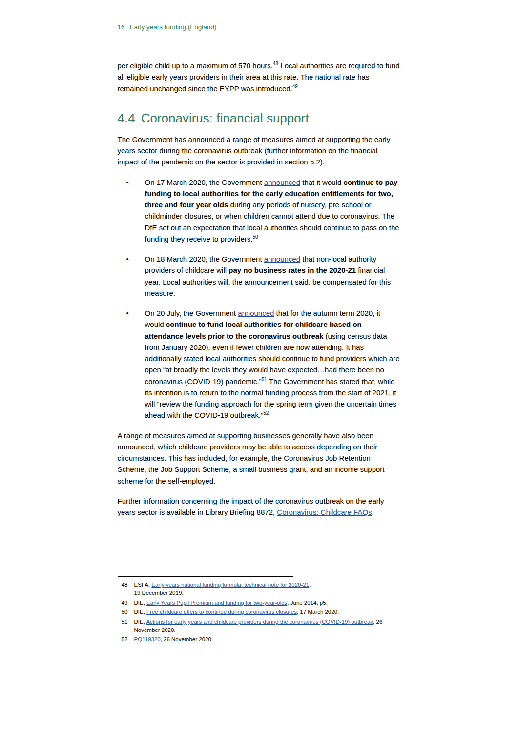16 Early years funding (England)
per eligible child up to a maximum of 570 hours.48 Local authorities are required to fund all eligible early years providers in their area at this rate. The national rate has remained unchanged since the EYPP was introduced.49
4.4 Coronavirus: financial support
The Government has announced a range of measures aimed at supporting the early years sector during the coronavirus outbreak (further information on the financial impact of the pandemic on the sector is provided in section 5.2).
On 17 March 2020, the Government announced that it would continue to pay funding to local authorities for the early education entitlements for two, three and four year olds during any periods of nursery, pre-school or childminder closures, or when children cannot attend due to coronavirus. The DfE set out an expectation that local authorities should continue to pass on the funding they receive to providers.50
On 18 March 2020, the Government announced that non-local authority providers of childcare will pay no business rates in the 2020-21 financial year. Local authorities will, the announcement said, be compensated for this measure.
On 20 July, the Government announced that for the autumn term 2020, it would continue to fund local authorities for childcare based on attendance levels prior to the coronavirus outbreak (using census data from January 2020), even if fewer children are now attending. It has additionally stated local authorities should continue to fund providers which are open “at broadly the levels they would have expected…had there been no coronavirus (COVID-19) pandemic.”51 The Government has stated that, while its intention is to return to the normal funding process from the start of 2021, it will “review the funding approach for the spring term given the uncertain times ahead with the COVID-19 outbreak.”52
A range of measures aimed at supporting businesses generally have also been announced, which childcare providers may be able to access depending on their circumstances. This has included, for example, the Coronavirus Job Retention Scheme, the Job Support Scheme, a small business grant, and an income support scheme for the self-employed.
Further information concerning the impact of the coronavirus outbreak on the early years sector is available in Library Briefing 8872, Coronavirus: Childcare FAQs.
ESFA, Early years national funding formula: technical note for 2020-21,
19 December 2019.
DfE, Early Years Pupil Premium and funding for two-year-olds, June 2014, p5.
DfE, Free childcare offers to continue during coronavirus closures, 17 March 2020.
DfE, Actions for early years and childcare providers during the coronavirus (COVID-19) outbreak, 26 November 2020.
PQ119320, 26 November 2020.